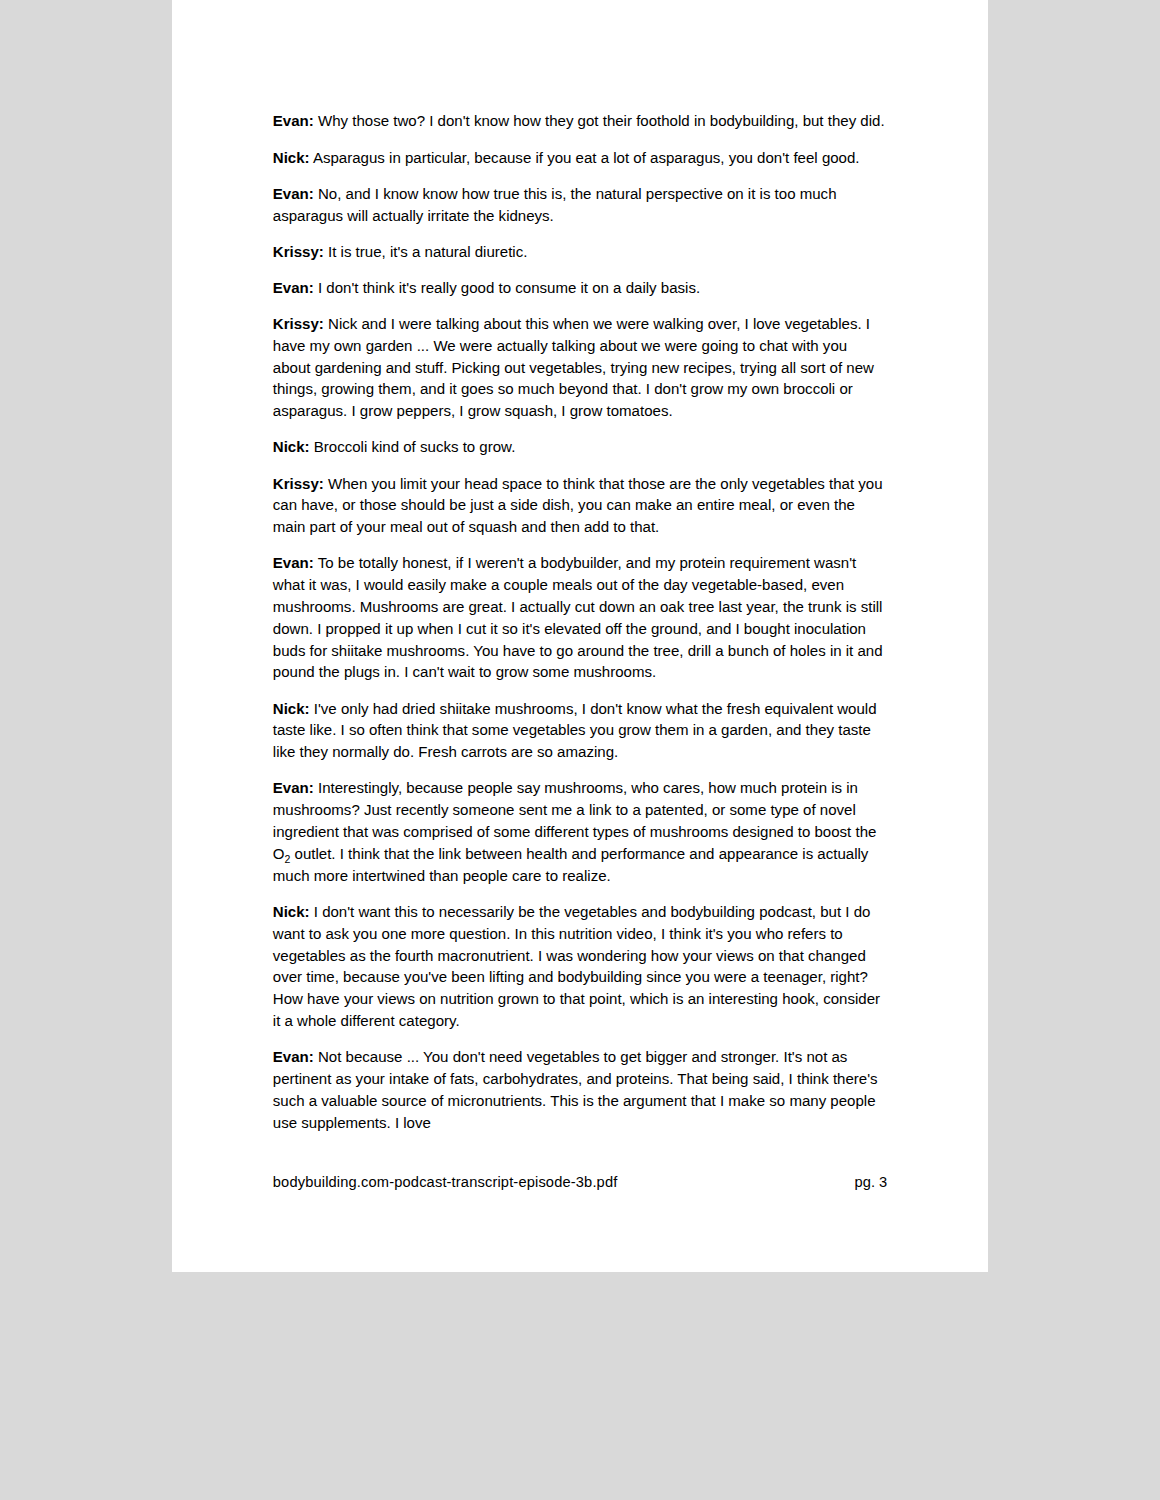Evan: Why those two? I don't know how they got their foothold in bodybuilding, but they did.
Nick: Asparagus in particular, because if you eat a lot of asparagus, you don't feel good.
Evan: No, and I know know how true this is, the natural perspective on it is too much asparagus will actually irritate the kidneys.
Krissy: It is true, it's a natural diuretic.
Evan: I don't think it's really good to consume it on a daily basis.
Krissy: Nick and I were talking about this when we were walking over, I love vegetables. I have my own garden ... We were actually talking about we were going to chat with you about gardening and stuff. Picking out vegetables, trying new recipes, trying all sort of new things, growing them, and it goes so much beyond that. I don't grow my own broccoli or asparagus. I grow peppers, I grow squash, I grow tomatoes.
Nick: Broccoli kind of sucks to grow.
Krissy: When you limit your head space to think that those are the only vegetables that you can have, or those should be just a side dish, you can make an entire meal, or even the main part of your meal out of squash and then add to that.
Evan: To be totally honest, if I weren't a bodybuilder, and my protein requirement wasn't what it was, I would easily make a couple meals out of the day vegetable-based, even mushrooms. Mushrooms are great. I actually cut down an oak tree last year, the trunk is still down. I propped it up when I cut it so it's elevated off the ground, and I bought inoculation buds for shiitake mushrooms. You have to go around the tree, drill a bunch of holes in it and pound the plugs in. I can't wait to grow some mushrooms.
Nick: I've only had dried shiitake mushrooms, I don't know what the fresh equivalent would taste like. I so often think that some vegetables you grow them in a garden, and they taste like they normally do. Fresh carrots are so amazing.
Evan: Interestingly, because people say mushrooms, who cares, how much protein is in mushrooms? Just recently someone sent me a link to a patented, or some type of novel ingredient that was comprised of some different types of mushrooms designed to boost the O2 outlet. I think that the link between health and performance and appearance is actually much more intertwined than people care to realize.
Nick: I don't want this to necessarily be the vegetables and bodybuilding podcast, but I do want to ask you one more question. In this nutrition video, I think it's you who refers to vegetables as the fourth macronutrient. I was wondering how your views on that changed over time, because you've been lifting and bodybuilding since you were a teenager, right? How have your views on nutrition grown to that point, which is an interesting hook, consider it a whole different category.
Evan: Not because ... You don't need vegetables to get bigger and stronger. It's not as pertinent as your intake of fats, carbohydrates, and proteins. That being said, I think there's such a valuable source of micronutrients. This is the argument that I make so many people use supplements. I love
bodybuilding.com-podcast-transcript-episode-3b.pdf pg. 3